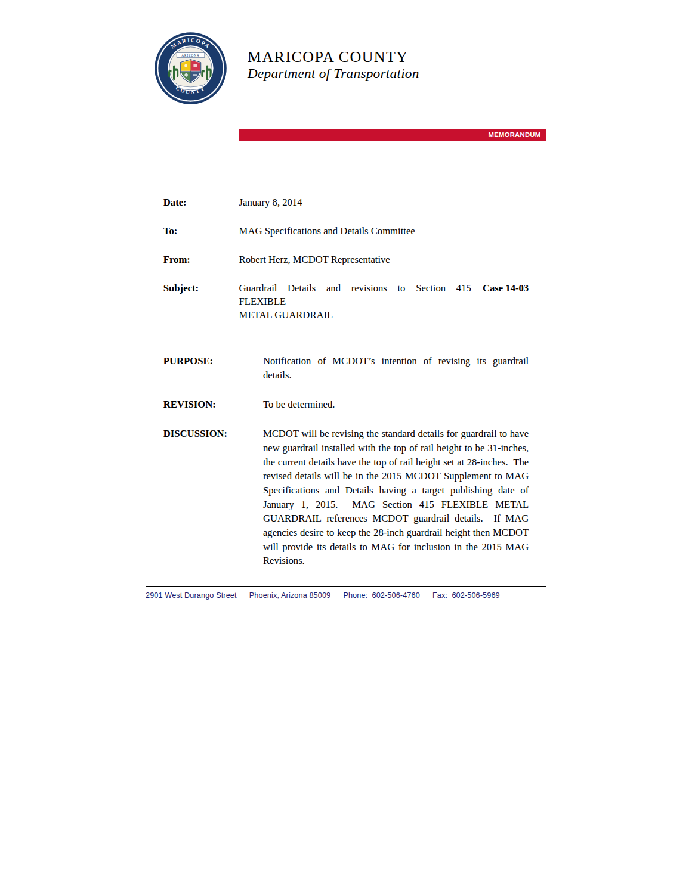MARICOPA COUNTY ARIZONA
MARICOPA COUNTY
Department of Transportation
MEMORANDUM
| Date: | January 8, 2014 |
| To: | MAG Specifications and Details Committee |
| From: | Robert Herz, MCDOT Representative |
| Subject: | Guardrail Details and revisions to Section 415 FLEXIBLE Case 14-03 METAL GUARDRAIL |
| PURPOSE: | Notification of MCDOT’s intention of revising its guardrail details. |
| REVISION: | To be determined. |
| DISCUSSION: | MCDOT will be revising the standard details for guardrail to have new guardrail installed with the top of rail height to be 31-inches, the current details have the top of rail height set at 28-inches. The revised details will be in the 2015 MCDOT Supplement to MAG Specifications and Details having a target publishing date of January 1, 2015. MAG Section 415 FLEXIBLE METAL GUARDRAIL references MCDOT guardrail details. If MAG agencies desire to keep the 28-inch guardrail height then MCDOT will provide its details to MAG for inclusion in the 2015 MAG Revisions. |
2901 West Durango Street Phoenix, Arizona 85009 Phone: 602-506-4760 Fax: 602-506-5969